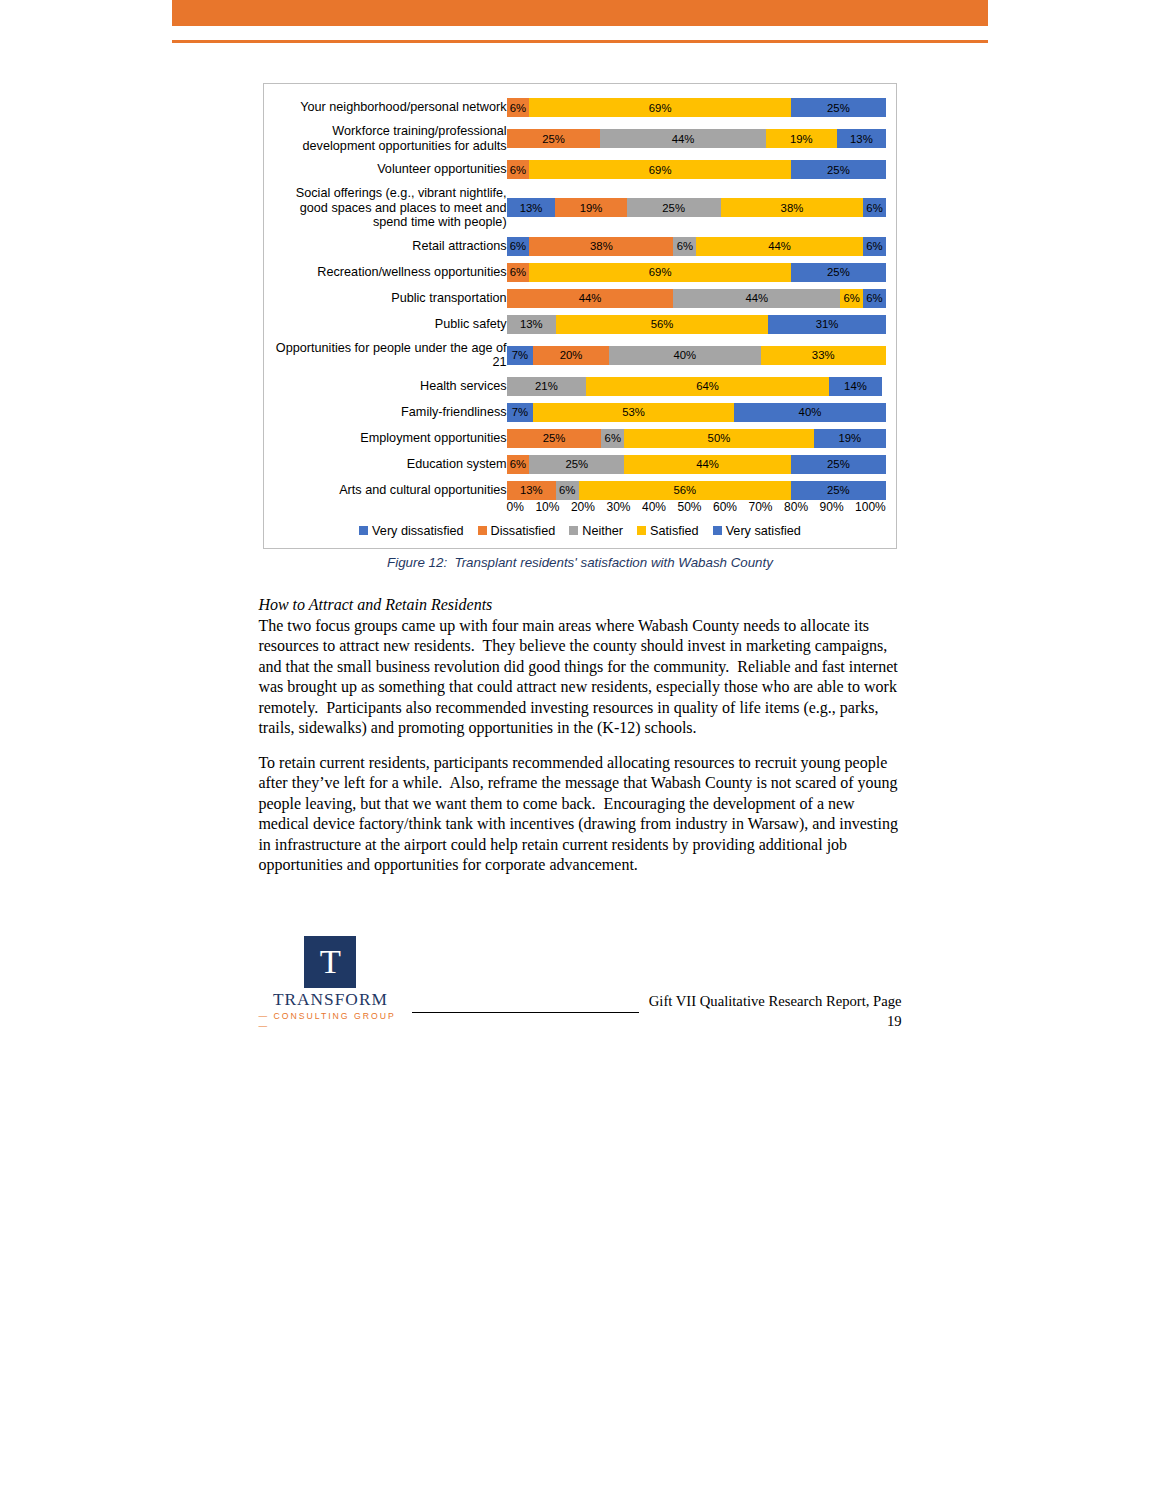| Your neighborhood/personal network | 6% 69% 25% |
| Workforce training/professional development opportunities for adults | 25% 44% 19% 13% |
| Volunteer opportunities | 6% 69% 25% |
| Social offerings (e.g., vibrant nightlife, good spaces and places to meet and spend time with people) | 13% 19% 25% 38% 6% |
| Retail attractions | 6% 38% 6% 44% 6% |
| Recreation/wellness opportunities | 6% 69% 25% |
| Public transportation | 44% 44% 6% 6% |
| Public safety | 13% 56% 31% |
| Opportunities for people under the age of 21 | 7% 20% 40% 33% |
| Health services | 21% 64% 14% |
| Family-friendliness | 7% 53% 40% |
| Employment opportunities | 25% 6% 50% 19% |
| Education system | 6% 25% 44% 25% |
| Arts and cultural opportunities | 13% 6% 56% 25% |
0% 10% 20% 30% 40% 50% 60% 70% 80% 90% 100%
Very dissatisfied
Dissatisfied
Neither
Satisfied
Very satisfied
Figure 12: Transplant residents' satisfaction with Wabash County
How to Attract and Retain Residents
The two focus groups came up with four main areas where Wabash County needs to allocate its resources to attract new residents. They believe the county should invest in marketing campaigns, and that the small business revolution did good things for the community. Reliable and fast internet was brought up as something that could attract new residents, especially those who are able to work remotely. Participants also recommended investing resources in quality of life items (e.g., parks, trails, sidewalks) and promoting opportunities in the (K-12) schools.
To retain current residents, participants recommended allocating resources to recruit young people after they’ve left for a while. Also, reframe the message that Wabash County is not scared of young people leaving, but that we want them to come back. Encouraging the development of a new medical device factory/think tank with incentives (drawing from industry in Warsaw), and investing in infrastructure at the airport could help retain current residents by providing additional job opportunities and opportunities for corporate advancement.
T
TRANSFORM
— CONSULTING GROUP —
Gift VII Qualitative Research Report, Page
19